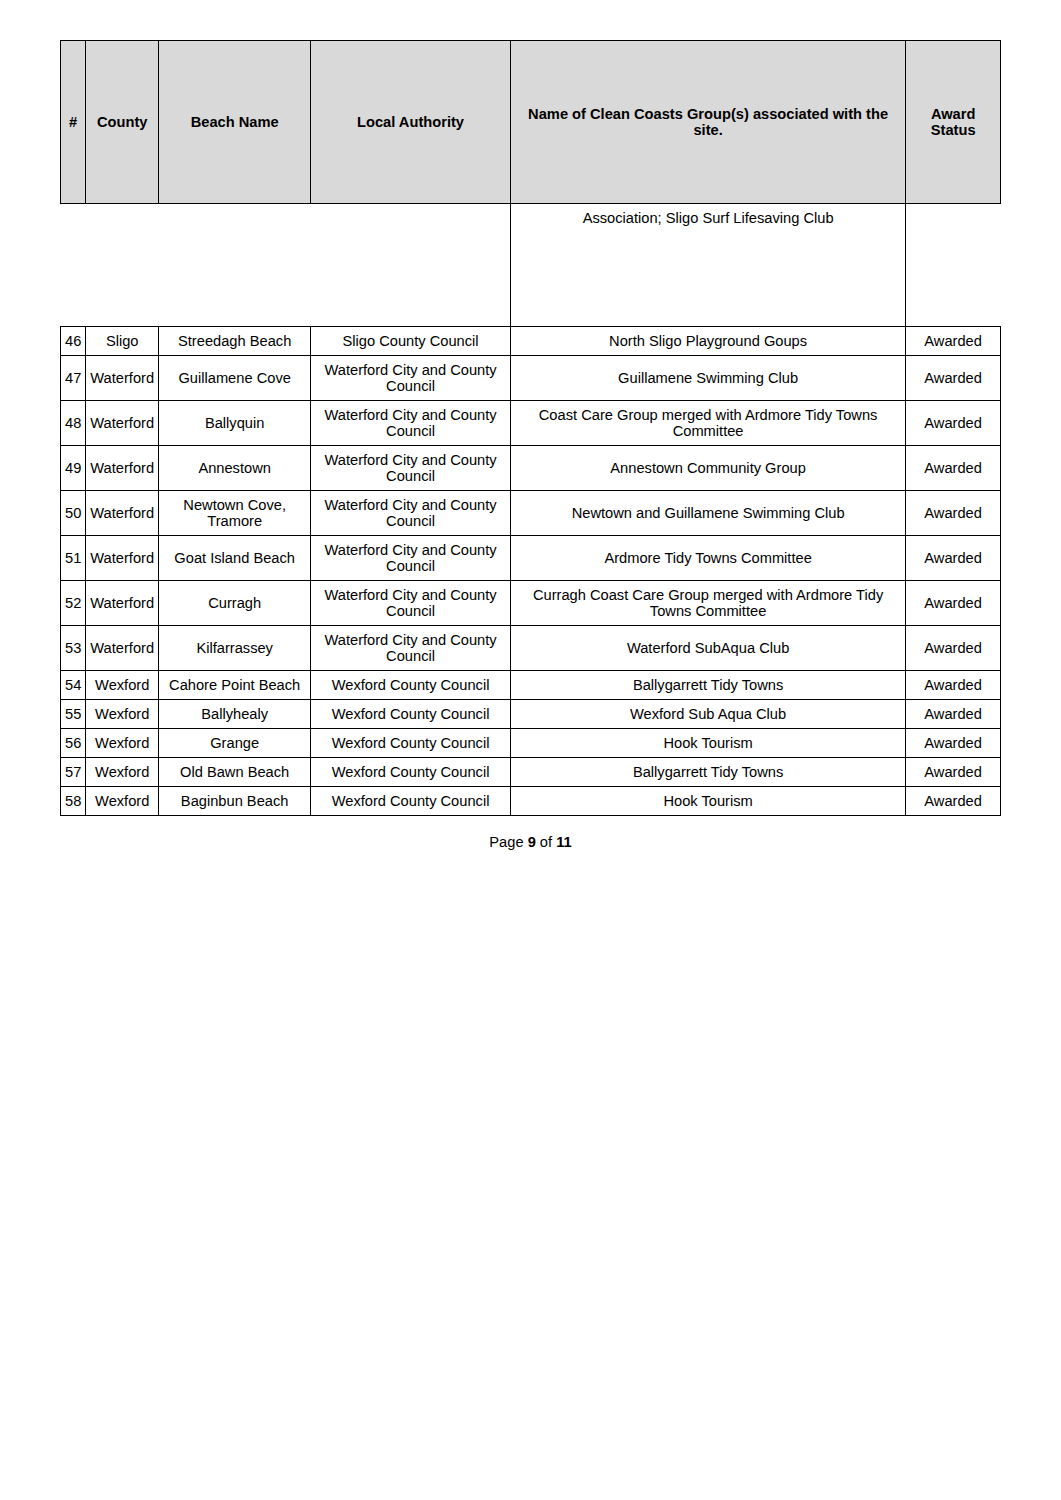| | | | | Association; Sligo Surf Lifesaving Club | |
| # | County | Beach Name | Local Authority | Name of Clean Coasts Group(s) associated with the site. | Award Status |
| 46 | Sligo | Streedagh Beach | Sligo County Council | North Sligo Playground Goups | Awarded |
| 47 | Waterford | Guillamene Cove | Waterford City and County Council | Guillamene Swimming Club | Awarded |
| 48 | Waterford | Ballyquin | Waterford City and County Council | Coast Care Group merged with Ardmore Tidy Towns Committee | Awarded |
| 49 | Waterford | Annestown | Waterford City and County Council | Annestown Community Group | Awarded |
| 50 | Waterford | Newtown Cove, Tramore | Waterford City and County Council | Newtown and Guillamene Swimming Club | Awarded |
| 51 | Waterford | Goat Island Beach | Waterford City and County Council | Ardmore Tidy Towns Committee | Awarded |
| 52 | Waterford | Curragh | Waterford City and County Council | Curragh Coast Care Group merged with Ardmore Tidy Towns Committee | Awarded |
| 53 | Waterford | Kilfarrassey | Waterford City and County Council | Waterford SubAqua Club | Awarded |
| 54 | Wexford | Cahore Point Beach | Wexford County Council | Ballygarrett Tidy Towns | Awarded |
| 55 | Wexford | Ballyhealy | Wexford County Council | Wexford Sub Aqua Club | Awarded |
| 56 | Wexford | Grange | Wexford County Council | Hook Tourism | Awarded |
| 57 | Wexford | Old Bawn Beach | Wexford County Council | Ballygarrett Tidy Towns | Awarded |
| 58 | Wexford | Baginbun Beach | Wexford County Council | Hook Tourism | Awarded |
Page 9 of 11